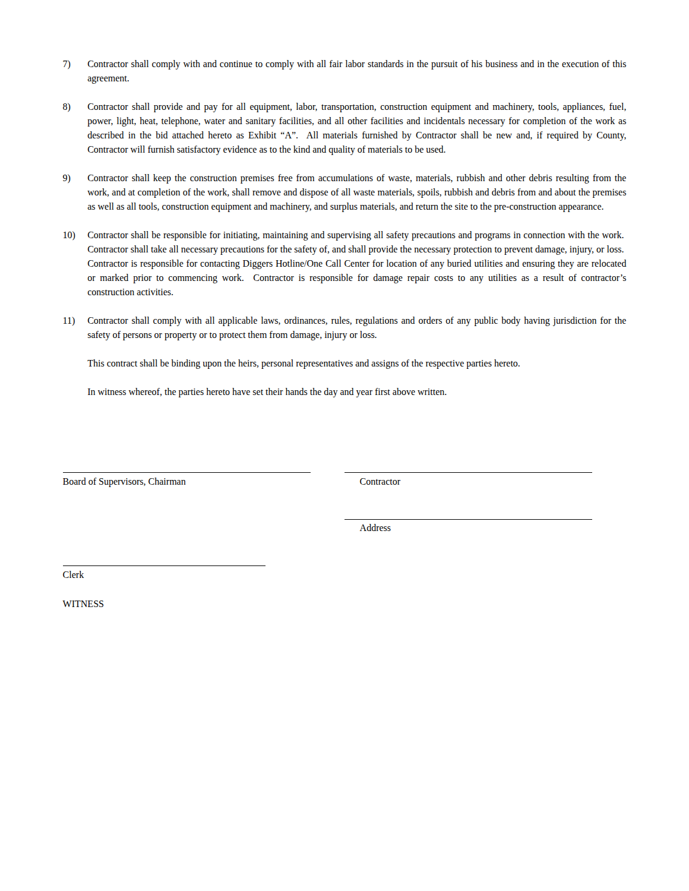7) Contractor shall comply with and continue to comply with all fair labor standards in the pursuit of his business and in the execution of this agreement.
8) Contractor shall provide and pay for all equipment, labor, transportation, construction equipment and machinery, tools, appliances, fuel, power, light, heat, telephone, water and sanitary facilities, and all other facilities and incidentals necessary for completion of the work as described in the bid attached hereto as Exhibit “A”. All materials furnished by Contractor shall be new and, if required by County, Contractor will furnish satisfactory evidence as to the kind and quality of materials to be used.
9) Contractor shall keep the construction premises free from accumulations of waste, materials, rubbish and other debris resulting from the work, and at completion of the work, shall remove and dispose of all waste materials, spoils, rubbish and debris from and about the premises as well as all tools, construction equipment and machinery, and surplus materials, and return the site to the pre-construction appearance.
10) Contractor shall be responsible for initiating, maintaining and supervising all safety precautions and programs in connection with the work. Contractor shall take all necessary precautions for the safety of, and shall provide the necessary protection to prevent damage, injury, or loss. Contractor is responsible for contacting Diggers Hotline/One Call Center for location of any buried utilities and ensuring they are relocated or marked prior to commencing work. Contractor is responsible for damage repair costs to any utilities as a result of contractor’s construction activities.
11) Contractor shall comply with all applicable laws, ordinances, rules, regulations and orders of any public body having jurisdiction for the safety of persons or property or to protect them from damage, injury or loss.
This contract shall be binding upon the heirs, personal representatives and assigns of the respective parties hereto.
In witness whereof, the parties hereto have set their hands the day and year first above written.
| Board of Supervisors, Chairman | Contractor |
| | Address |
| Clerk WITNESS | |